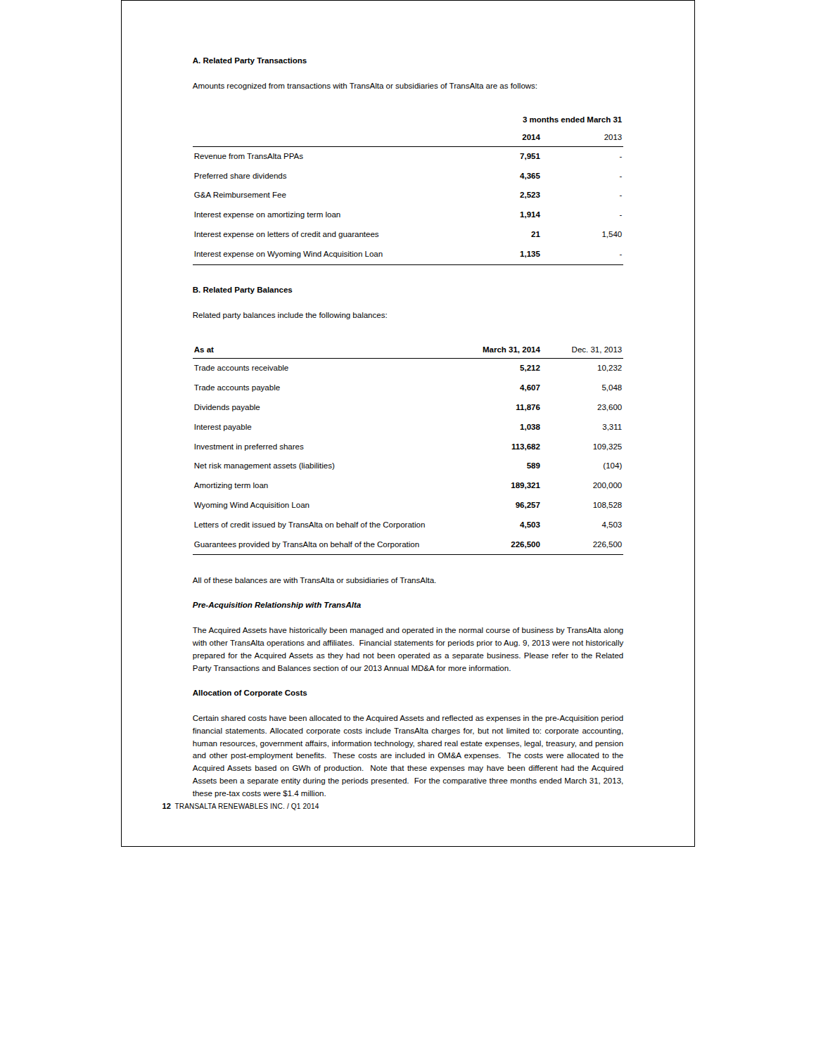A. Related Party Transactions
Amounts recognized from transactions with TransAlta or subsidiaries of TransAlta are as follows:
| | 3 months ended March 31 |
| --- | --- |
| | 2014 | 2013 |
| Revenue from TransAlta PPAs | 7,951 | - |
| Preferred share dividends | 4,365 | - |
| G&A Reimbursement Fee | 2,523 | - |
| Interest expense on amortizing term loan | 1,914 | - |
| Interest expense on letters of credit and guarantees | 21 | 1,540 |
| Interest expense on Wyoming Wind Acquisition Loan | 1,135 | - |
B. Related Party Balances
Related party balances include the following balances:
| As at | March 31, 2014 | Dec. 31, 2013 |
| --- | --- | --- |
| Trade accounts receivable | 5,212 | 10,232 |
| Trade accounts payable | 4,607 | 5,048 |
| Dividends payable | 11,876 | 23,600 |
| Interest payable | 1,038 | 3,311 |
| Investment in preferred shares | 113,682 | 109,325 |
| Net risk management assets (liabilities) | 589 | (104) |
| Amortizing term loan | 189,321 | 200,000 |
| Wyoming Wind Acquisition Loan | 96,257 | 108,528 |
| Letters of credit issued by TransAlta on behalf of the Corporation | 4,503 | 4,503 |
| Guarantees provided by TransAlta on behalf of the Corporation | 226,500 | 226,500 |
All of these balances are with TransAlta or subsidiaries of TransAlta.
Pre-Acquisition Relationship with TransAlta
The Acquired Assets have historically been managed and operated in the normal course of business by TransAlta along with other TransAlta operations and affiliates. Financial statements for periods prior to Aug. 9, 2013 were not historically prepared for the Acquired Assets as they had not been operated as a separate business. Please refer to the Related Party Transactions and Balances section of our 2013 Annual MD&A for more information.
Allocation of Corporate Costs
Certain shared costs have been allocated to the Acquired Assets and reflected as expenses in the pre-Acquisition period financial statements. Allocated corporate costs include TransAlta charges for, but not limited to: corporate accounting, human resources, government affairs, information technology, shared real estate expenses, legal, treasury, and pension and other post-employment benefits. These costs are included in OM&A expenses. The costs were allocated to the Acquired Assets based on GWh of production. Note that these expenses may have been different had the Acquired Assets been a separate entity during the periods presented. For the comparative three months ended March 31, 2013, these pre-tax costs were $1.4 million.
12 TRANSALTA RENEWABLES INC. / Q1 2014